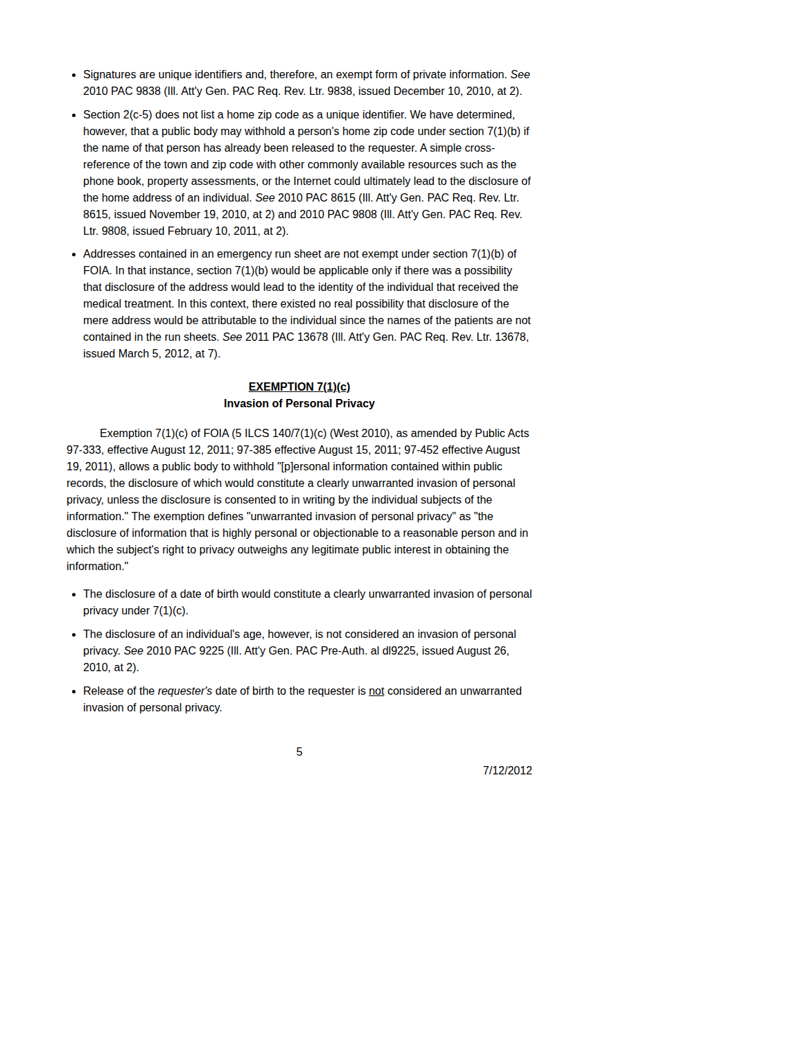Signatures are unique identifiers and, therefore, an exempt form of private information. See 2010 PAC 9838 (Ill. Att'y Gen. PAC Req. Rev. Ltr. 9838, issued December 10, 2010, at 2).
Section 2(c-5) does not list a home zip code as a unique identifier. We have determined, however, that a public body may withhold a person's home zip code under section 7(1)(b) if the name of that person has already been released to the requester. A simple cross-reference of the town and zip code with other commonly available resources such as the phone book, property assessments, or the Internet could ultimately lead to the disclosure of the home address of an individual. See 2010 PAC 8615 (Ill. Att'y Gen. PAC Req. Rev. Ltr. 8615, issued November 19, 2010, at 2) and 2010 PAC 9808 (Ill. Att'y Gen. PAC Req. Rev. Ltr. 9808, issued February 10, 2011, at 2).
Addresses contained in an emergency run sheet are not exempt under section 7(1)(b) of FOIA. In that instance, section 7(1)(b) would be applicable only if there was a possibility that disclosure of the address would lead to the identity of the individual that received the medical treatment. In this context, there existed no real possibility that disclosure of the mere address would be attributable to the individual since the names of the patients are not contained in the run sheets. See 2011 PAC 13678 (Ill. Att'y Gen. PAC Req. Rev. Ltr. 13678, issued March 5, 2012, at 7).
EXEMPTION 7(1)(c)
Invasion of Personal Privacy
Exemption 7(1)(c) of FOIA (5 ILCS 140/7(1)(c) (West 2010), as amended by Public Acts 97-333, effective August 12, 2011; 97-385 effective August 15, 2011; 97-452 effective August 19, 2011), allows a public body to withhold "[p]ersonal information contained within public records, the disclosure of which would constitute a clearly unwarranted invasion of personal privacy, unless the disclosure is consented to in writing by the individual subjects of the information." The exemption defines "unwarranted invasion of personal privacy" as "the disclosure of information that is highly personal or objectionable to a reasonable person and in which the subject's right to privacy outweighs any legitimate public interest in obtaining the information."
The disclosure of a date of birth would constitute a clearly unwarranted invasion of personal privacy under 7(1)(c).
The disclosure of an individual's age, however, is not considered an invasion of personal privacy. See 2010 PAC 9225 (Ill. Att'y Gen. PAC Pre-Auth. al dl9225, issued August 26, 2010, at 2).
Release of the requester's date of birth to the requester is not considered an unwarranted invasion of personal privacy.
5
7/12/2012